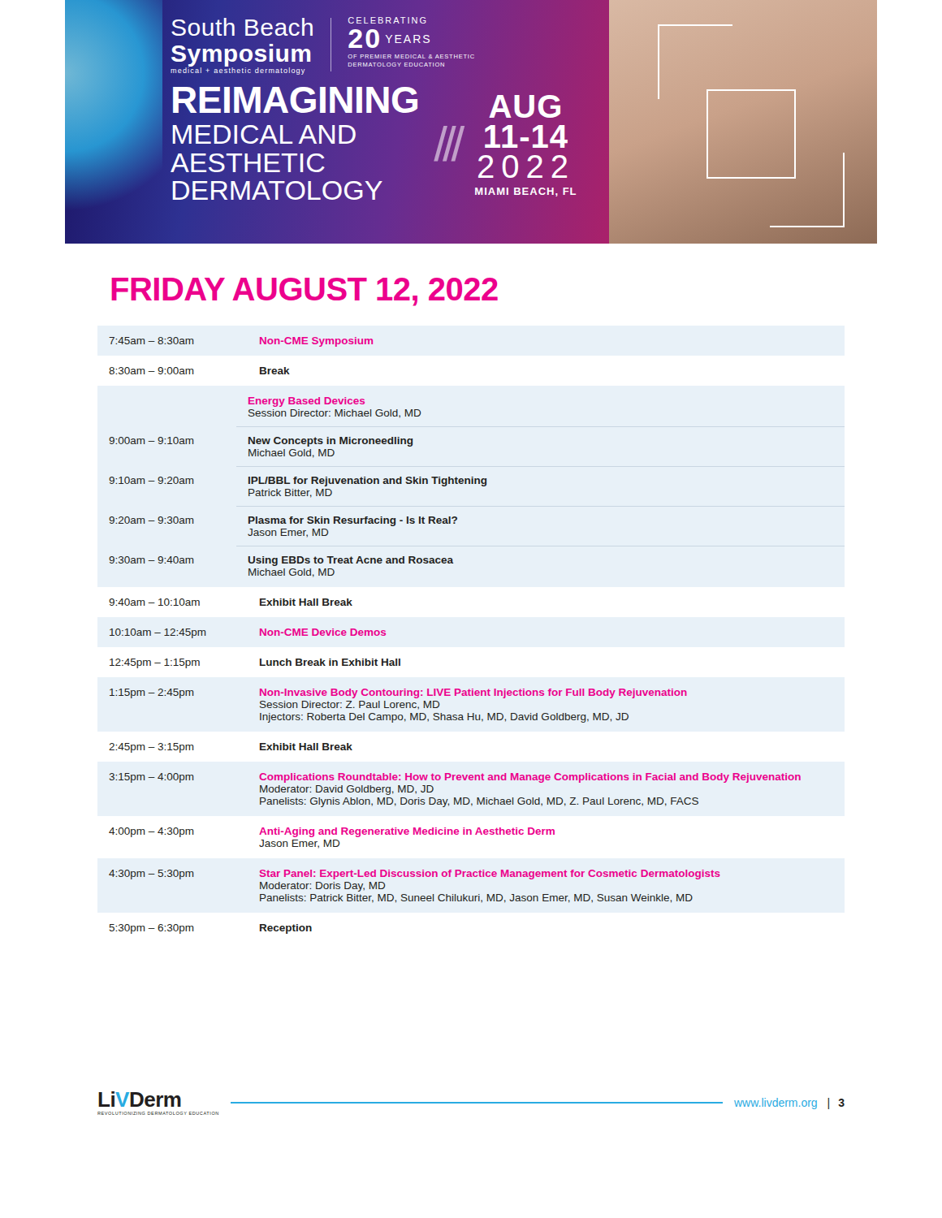South Beach
Symposium
medical + aesthetic dermatology
CELEBRATING
20 YEARS
OF PREMIER MEDICAL & AESTHETIC
DERMATOLOGY EDUCATION
Reimagining Medical and
Aesthetic
Dermatology
///
AUG
11-14
2022
MIAMI BEACH, FL
Friday August 12, 2022
| 7:45am – 8:30am | Non-CME Symposium |
| 8:30am – 9:00am | Break |
| / / Energy Based Devices Session Director: Michael Gold, MD / / 9:00am – 9:10am / New Concepts in Microneedling Michael Gold, MD / / 9:10am – 9:20am / IPL/BBL for Rejuvenation and Skin Tightening Patrick Bitter, MD / / 9:20am – 9:30am / Plasma for Skin Resurfacing - Is It Real? Jason Emer, MD / / 9:30am – 9:40am / Using EBDs to Treat Acne and Rosacea Michael Gold, MD / |
| 9:40am – 10:10am | Exhibit Hall Break |
| 10:10am – 12:45pm | Non-CME Device Demos |
| 12:45pm – 1:15pm | Lunch Break in Exhibit Hall |
| 1:15pm – 2:45pm | Non-Invasive Body Contouring: LIVE Patient Injections for Full Body Rejuvenation Session Director: Z. Paul Lorenc, MD Injectors: Roberta Del Campo, MD, Shasa Hu, MD, David Goldberg, MD, JD |
| 2:45pm – 3:15pm | Exhibit Hall Break |
| 3:15pm – 4:00pm | Complications Roundtable: How to Prevent and Manage Complications in Facial and Body Rejuvenation Moderator: David Goldberg, MD, JD Panelists: Glynis Ablon, MD, Doris Day, MD, Michael Gold, MD, Z. Paul Lorenc, MD, FACS |
| 4:00pm – 4:30pm | Anti-Aging and Regenerative Medicine in Aesthetic Derm Jason Emer, MD |
| 4:30pm – 5:30pm | Star Panel: Expert-Led Discussion of Practice Management for Cosmetic Dermatologists Moderator: Doris Day, MD Panelists: Patrick Bitter, MD, Suneel Chilukuri, MD, Jason Emer, MD, Susan Weinkle, MD |
| 5:30pm – 6:30pm | Reception |
LiVDerm
REVOLUTIONIZING DERMATOLOGY EDUCATION
www.livderm.org |3